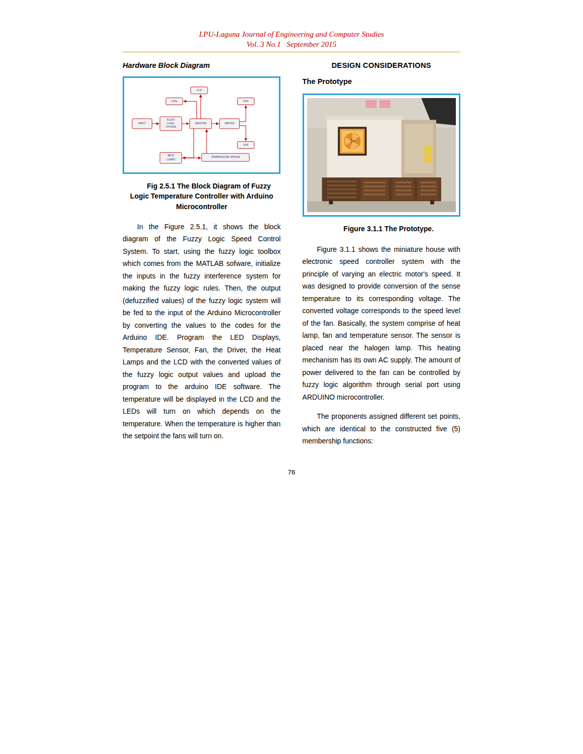LPU-Laguna Journal of Engineering and Computer Studies Vol. 3 No.1 September 2015
Hardware Block Diagram
LCD LEDs FAN INPUT FUZZY LOGIC SYSTEM ARDUINO DRIVER FAN HEAT LAMPS TEMPERATURE SENSOR
Fig 2.5.1 The Block Diagram of Fuzzy Logic Temperature Controller with Arduino Microcontroller
In the Figure 2.5.1, it shows the block diagram of the Fuzzy Logic Speed Control System. To start, using the fuzzy logic toolbox which comes from the MATLAB sofware, initialize the inputs in the fuzzy interference system for making the fuzzy logic rules. Then, the output (defuzzified values) of the fuzzy logic system will be fed to the input of the Arduino Microcontroller by converting the values to the codes for the Arduino IDE. Program the LED Displays, Temperature Sensor, Fan, the Driver, the Heat Lamps and the LCD with the converted values of the fuzzy logic output values and upload the program to the arduino IDE software. The temperature will be displayed in the LCD and the LEDs will turn on which depends on the temperature. When the temperature is higher than the setpoint the fans will turn on.
DESIGN CONSIDERATIONS
The Prototype
Figure 3.1.1 The Prototype.
Figure 3.1.1 shows the miniature house with electronic speed controller system with the principle of varying an electric motor's speed. It was designed to provide conversion of the sense temperature to its corresponding voltage. The converted voltage corresponds to the speed level of the fan. Basically, the system comprise of heat lamp, fan and temperature sensor. The sensor is placed near the halogen lamp. This heating mechanism has its own AC supply. The amount of power delivered to the fan can be controlled by fuzzy logic algorithm through serial port using ARDUINO microcontroller.
The proponents assigned different set points, which are identical to the constructed five (5) membership functions:
76